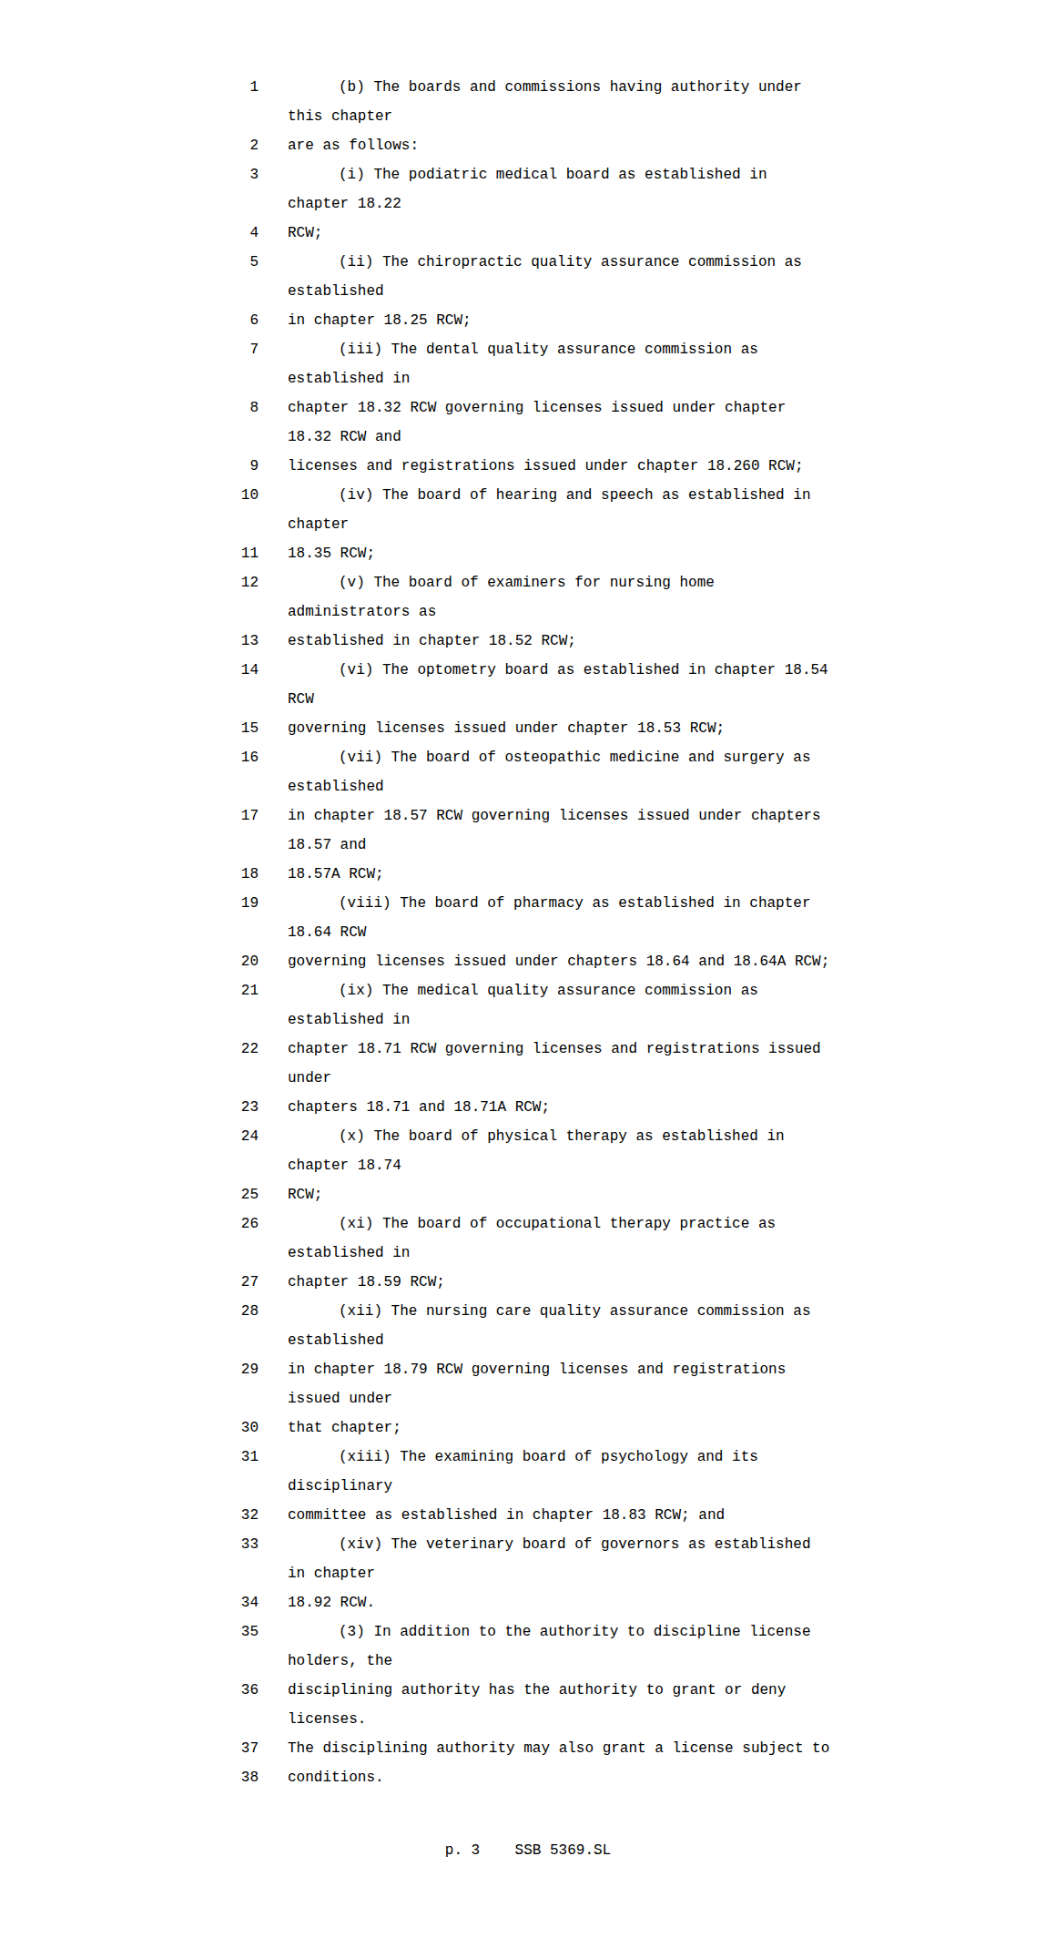(b) The boards and commissions having authority under this chapter
are as follows:
(i) The podiatric medical board as established in chapter 18.22
RCW;
(ii) The chiropractic quality assurance commission as established
in chapter 18.25 RCW;
(iii) The dental quality assurance commission as established in
chapter 18.32 RCW governing licenses issued under chapter 18.32 RCW and
licenses and registrations issued under chapter 18.260 RCW;
(iv) The board of hearing and speech as established in chapter
18.35 RCW;
(v) The board of examiners for nursing home administrators as
established in chapter 18.52 RCW;
(vi) The optometry board as established in chapter 18.54 RCW
governing licenses issued under chapter 18.53 RCW;
(vii) The board of osteopathic medicine and surgery as established
in chapter 18.57 RCW governing licenses issued under chapters 18.57 and
18.57A RCW;
(viii) The board of pharmacy as established in chapter 18.64 RCW
governing licenses issued under chapters 18.64 and 18.64A RCW;
(ix) The medical quality assurance commission as established in
chapter 18.71 RCW governing licenses and registrations issued under
chapters 18.71 and 18.71A RCW;
(x) The board of physical therapy as established in chapter 18.74
RCW;
(xi) The board of occupational therapy practice as established in
chapter 18.59 RCW;
(xii) The nursing care quality assurance commission as established
in chapter 18.79 RCW governing licenses and registrations issued under
that chapter;
(xiii) The examining board of psychology and its disciplinary
committee as established in chapter 18.83 RCW; and
(xiv) The veterinary board of governors as established in chapter
18.92 RCW.
(3) In addition to the authority to discipline license holders, the
disciplining authority has the authority to grant or deny licenses.
The disciplining authority may also grant a license subject to
conditions.
p. 3 SSB 5369.SL